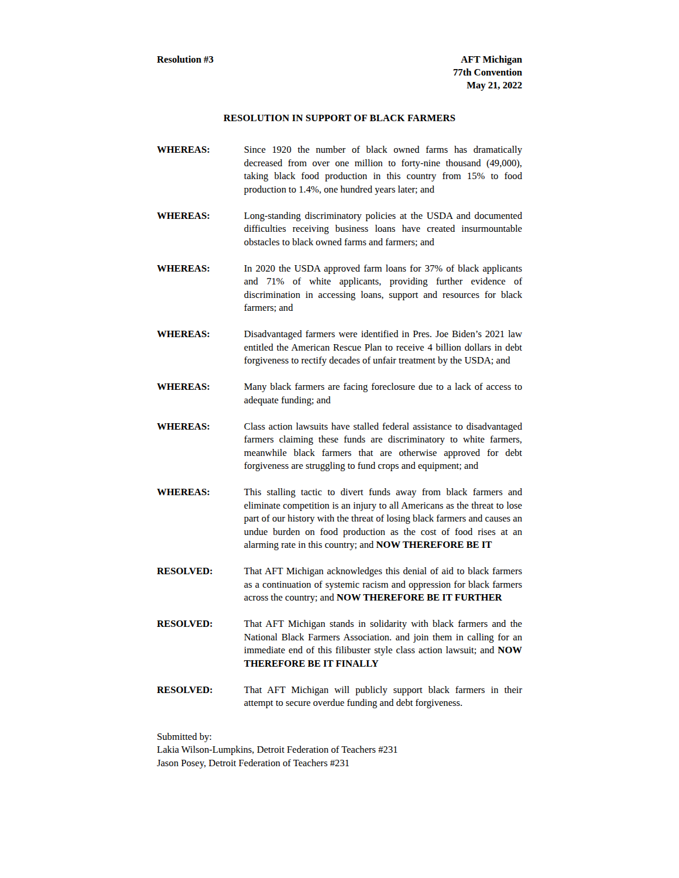Resolution #3
AFT Michigan
77th Convention
May 21, 2022
RESOLUTION IN SUPPORT OF BLACK FARMERS
WHEREAS:
Since 1920 the number of black owned farms has dramatically decreased from over one million to forty-nine thousand (49,000), taking black food production in this country from 15% to food production to 1.4%, one hundred years later; and
WHEREAS:
Long-standing discriminatory policies at the USDA and documented difficulties receiving business loans have created insurmountable obstacles to black owned farms and farmers; and
WHEREAS:
In 2020 the USDA approved farm loans for 37% of black applicants and 71% of white applicants, providing further evidence of discrimination in accessing loans, support and resources for black farmers; and
WHEREAS:
Disadvantaged farmers were identified in Pres. Joe Biden’s 2021 law entitled the American Rescue Plan to receive 4 billion dollars in debt forgiveness to rectify decades of unfair treatment by the USDA; and
WHEREAS:
Many black farmers are facing foreclosure due to a lack of access to adequate funding; and
WHEREAS:
Class action lawsuits have stalled federal assistance to disadvantaged farmers claiming these funds are discriminatory to white farmers, meanwhile black farmers that are otherwise approved for debt forgiveness are struggling to fund crops and equipment; and
WHEREAS:
This stalling tactic to divert funds away from black farmers and eliminate competition is an injury to all Americans as the threat to lose part of our history with the threat of losing black farmers and causes an undue burden on food production as the cost of food rises at an alarming rate in this country; and NOW THEREFORE BE IT
RESOLVED:
That AFT Michigan acknowledges this denial of aid to black farmers as a continuation of systemic racism and oppression for black farmers across the country; and NOW THEREFORE BE IT FURTHER
RESOLVED:
That AFT Michigan stands in solidarity with black farmers and the National Black Farmers Association. and join them in calling for an immediate end of this filibuster style class action lawsuit; and NOW THEREFORE BE IT FINALLY
RESOLVED:
That AFT Michigan will publicly support black farmers in their attempt to secure overdue funding and debt forgiveness.
Submitted by:
Lakia Wilson-Lumpkins, Detroit Federation of Teachers #231
Jason Posey, Detroit Federation of Teachers #231